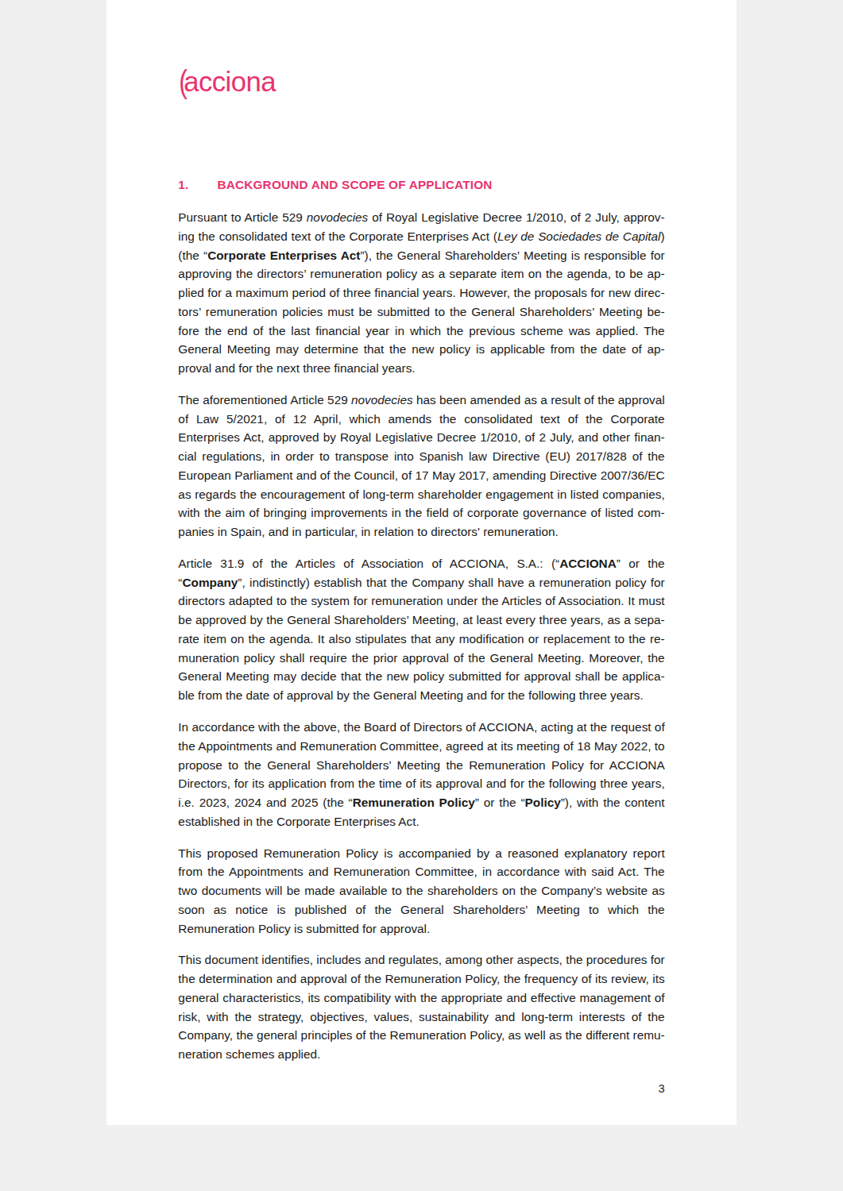(acciona
1. Background and scope of application
Pursuant to Article 529 novodecies of Royal Legislative Decree 1/2010, of 2 July, approving the consolidated text of the Corporate Enterprises Act (Ley de Sociedades de Capital) (the “Corporate Enterprises Act”), the General Shareholders’ Meeting is responsible for approving the directors’ remuneration policy as a separate item on the agenda, to be applied for a maximum period of three financial years. However, the proposals for new directors’ remuneration policies must be submitted to the General Shareholders’ Meeting before the end of the last financial year in which the previous scheme was applied. The General Meeting may determine that the new policy is applicable from the date of approval and for the next three financial years.
The aforementioned Article 529 novodecies has been amended as a result of the approval of Law 5/2021, of 12 April, which amends the consolidated text of the Corporate Enterprises Act, approved by Royal Legislative Decree 1/2010, of 2 July, and other financial regulations, in order to transpose into Spanish law Directive (EU) 2017/828 of the European Parliament and of the Council, of 17 May 2017, amending Directive 2007/36/EC as regards the encouragement of long-term shareholder engagement in listed companies, with the aim of bringing improvements in the field of corporate governance of listed companies in Spain, and in particular, in relation to directors' remuneration.
Article 31.9 of the Articles of Association of ACCIONA, S.A.: (“ACCIONA” or the “Company”, indistinctly) establish that the Company shall have a remuneration policy for directors adapted to the system for remuneration under the Articles of Association. It must be approved by the General Shareholders’ Meeting, at least every three years, as a separate item on the agenda. It also stipulates that any modification or replacement to the remuneration policy shall require the prior approval of the General Meeting. Moreover, the General Meeting may decide that the new policy submitted for approval shall be applicable from the date of approval by the General Meeting and for the following three years.
In accordance with the above, the Board of Directors of ACCIONA, acting at the request of the Appointments and Remuneration Committee, agreed at its meeting of 18 May 2022, to propose to the General Shareholders’ Meeting the Remuneration Policy for ACCIONA Directors, for its application from the time of its approval and for the following three years, i.e. 2023, 2024 and 2025 (the “Remuneration Policy” or the “Policy”), with the content established in the Corporate Enterprises Act.
This proposed Remuneration Policy is accompanied by a reasoned explanatory report from the Appointments and Remuneration Committee, in accordance with said Act. The two documents will be made available to the shareholders on the Company’s website as soon as notice is published of the General Shareholders’ Meeting to which the Remuneration Policy is submitted for approval.
This document identifies, includes and regulates, among other aspects, the procedures for the determination and approval of the Remuneration Policy, the frequency of its review, its general characteristics, its compatibility with the appropriate and effective management of risk, with the strategy, objectives, values, sustainability and long-term interests of the Company, the general principles of the Remuneration Policy, as well as the different remuneration schemes applied.
3